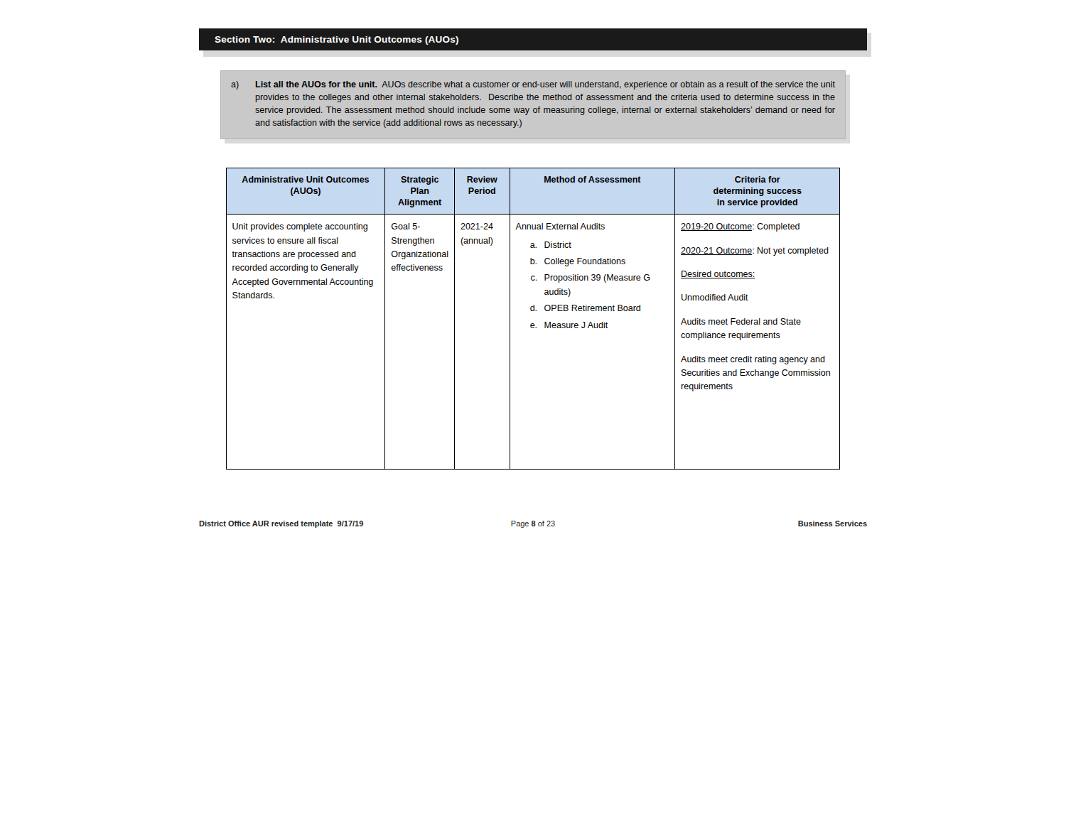Section Two: Administrative Unit Outcomes (AUOs)
| a) | List all the AUOs for the unit. AUOs describe what a customer or end-user will understand, experience or obtain as a result of the service the unit provides to the colleges and other internal stakeholders. Describe the method of assessment and the criteria used to determine success in the service provided. The assessment method should include some way of measuring college, internal or external stakeholders’ demand or need for and satisfaction with the service (add additional rows as necessary.) |
| Administrative Unit Outcomes (AUOs) | Strategic Plan Alignment | Review Period | Method of Assessment | Criteria for determining success in service provided |
| --- | --- | --- | --- | --- |
| Unit provides complete accounting services to ensure all fiscal transactions are processed and recorded according to Generally Accepted Governmental Accounting Standards. | Goal 5-Strengthen Organizational effectiveness | 2021-24 (annual) | Annual External Audits District College Foundations Proposition 39 (Measure G audits) OPEB Retirement Board Measure J Audit | 2019-20 Outcome : Completed 2020-21 Outcome : Not yet completed Desired outcomes: Unmodified Audit Audits meet Federal and State compliance requirements Audits meet credit rating agency and Securities and Exchange Commission requirements |
District Office AUR revised template 9/17/19
Page 8 of 23
Business Services